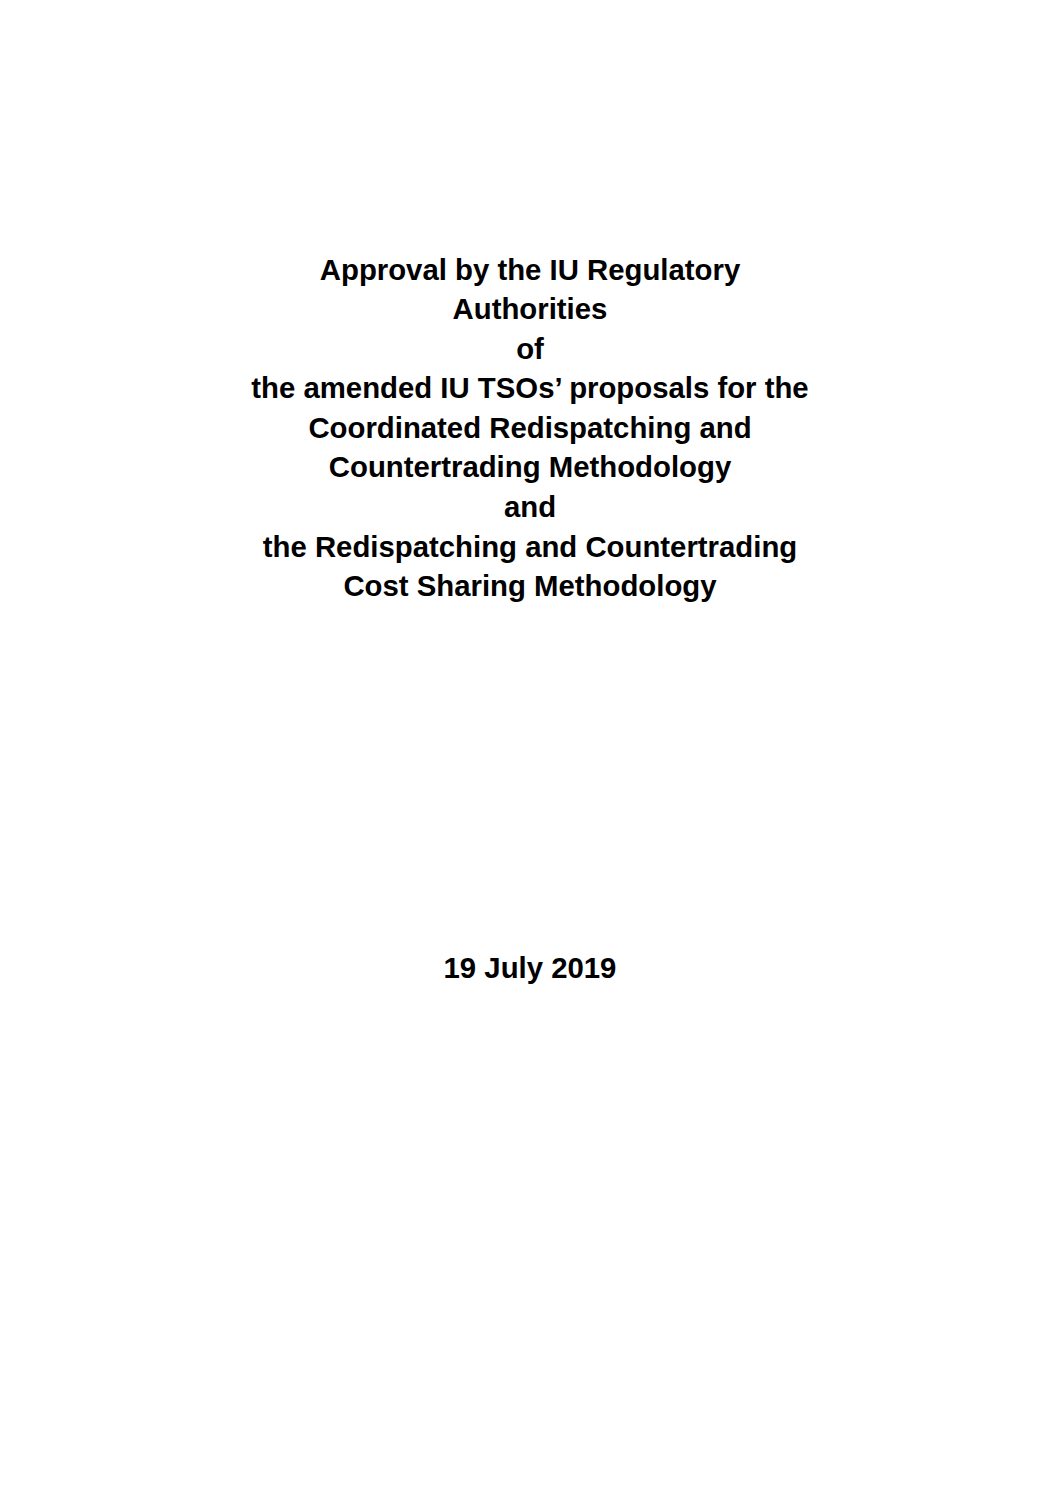Approval by the IU Regulatory Authorities
of
the amended IU TSOs’ proposals for the Coordinated Redispatching and Countertrading Methodology
and
the Redispatching and Countertrading Cost Sharing Methodology
19 July 2019